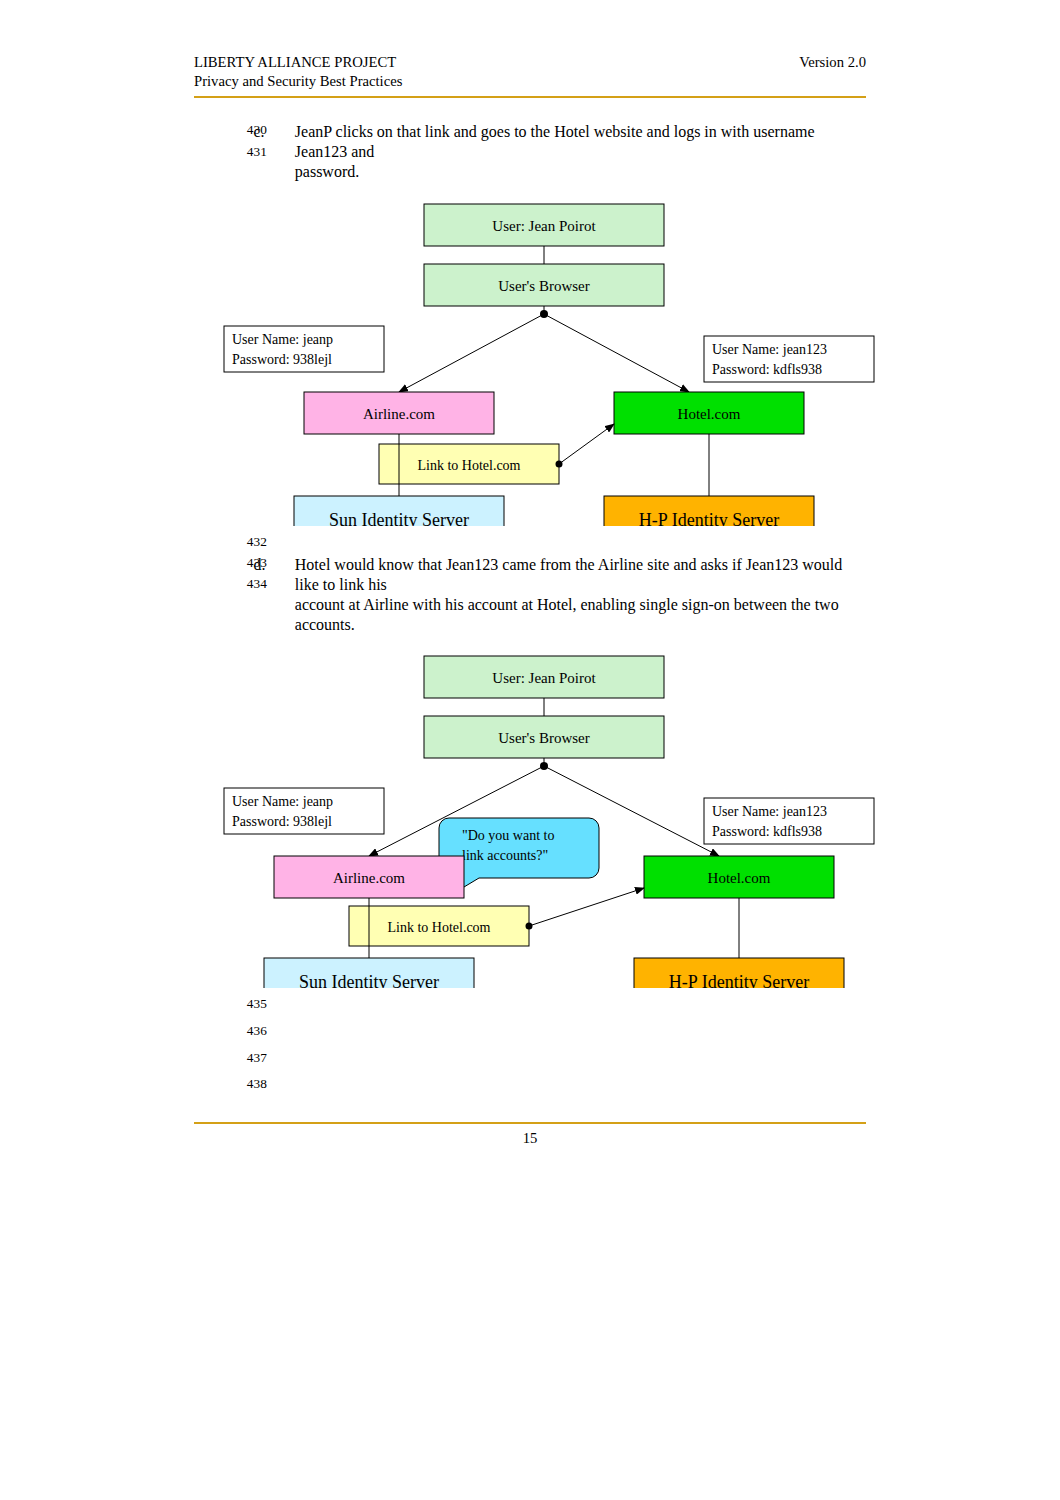LIBERTY ALLIANCE PROJECT
Privacy and Security Best Practices
Version 2.0
430
431
c.
JeanP clicks on that link and goes to the Hotel website and logs in with username Jean123 and
password.
User: Jean Poirot User's Browser User Name: jeanp Password: 938lejl User Name: jean123 Password: kdfls938 Airline.com Hotel.com Link to Hotel.com Sun Identity Server H-P Identity Server
432
433
434
d.
Hotel would know that Jean123 came from the Airline site and asks if Jean123 would like to link his
account at Airline with his account at Hotel, enabling single sign-on between the two accounts.
User: Jean Poirot User's Browser User Name: jeanp Password: 938lejl User Name: jean123 Password: kdfls938 "Do you want to link accounts?" Airline.com Hotel.com Link to Hotel.com Sun Identity Server H-P Identity Server
435
436
437
438
15